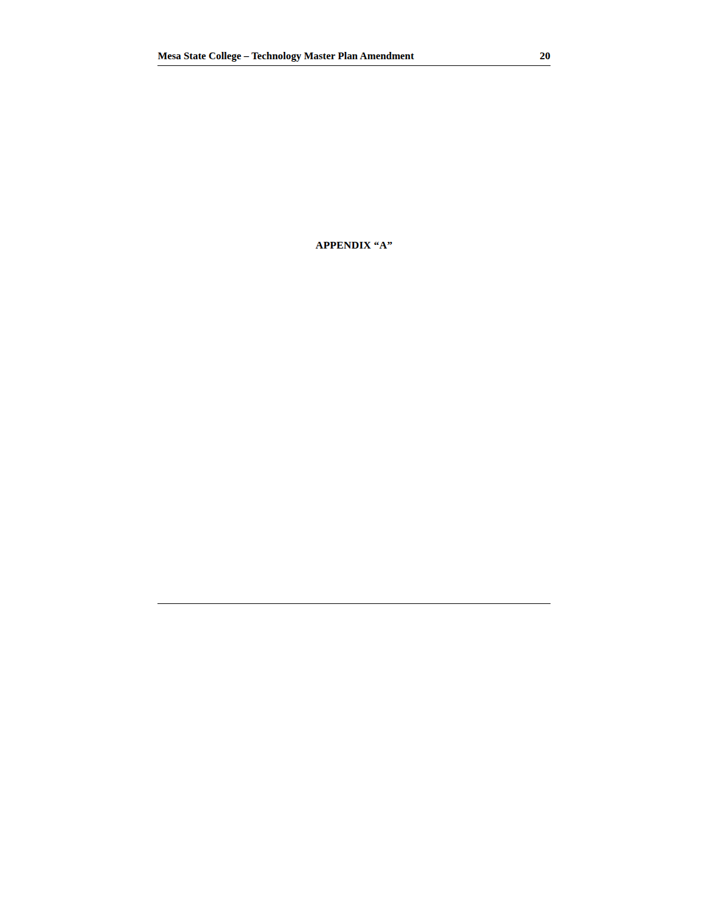Mesa State College – Technology Master Plan Amendment 20
APPENDIX “A”